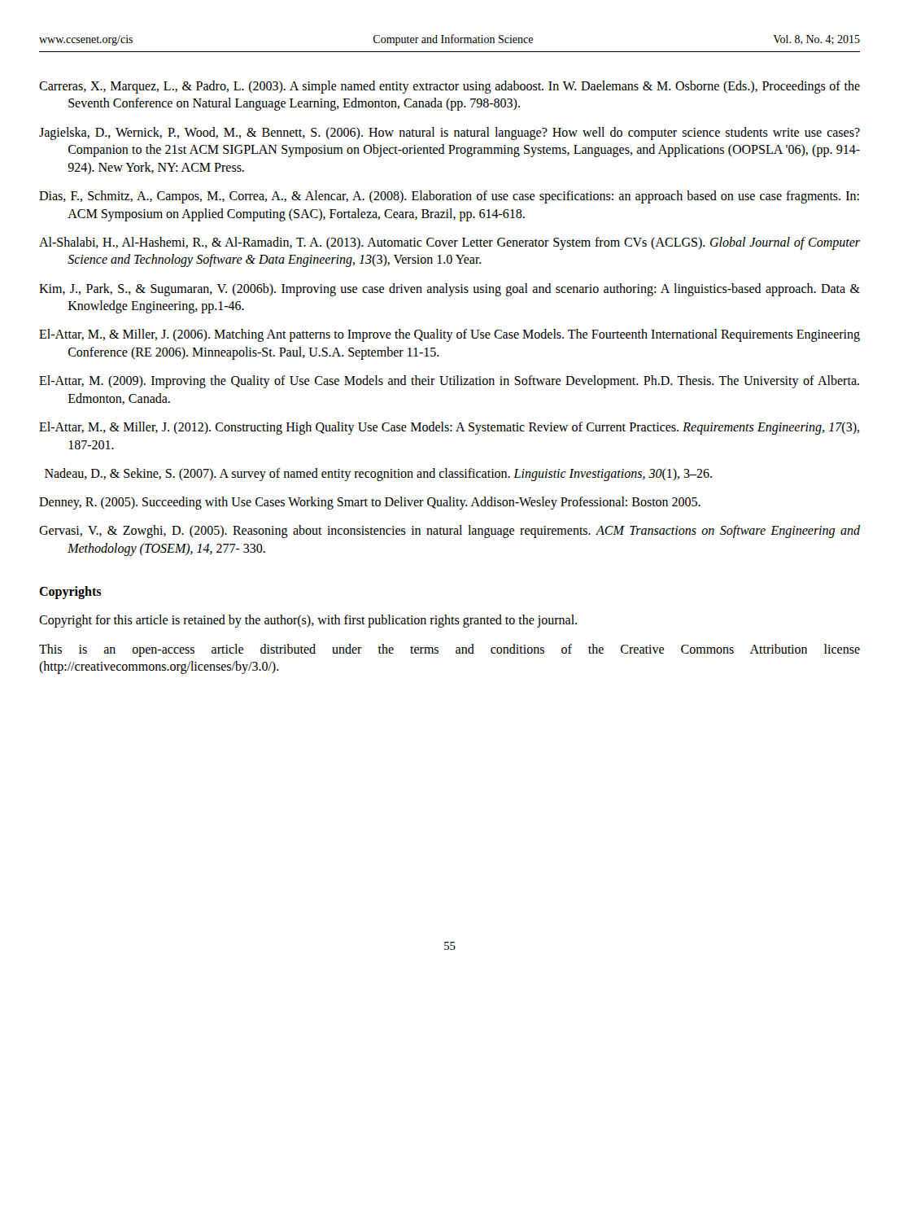www.ccsenet.org/cis Computer and Information Science Vol. 8, No. 4; 2015
Carreras, X., Marquez, L., & Padro, L. (2003). A simple named entity extractor using adaboost. In W. Daelemans & M. Osborne (Eds.), Proceedings of the Seventh Conference on Natural Language Learning, Edmonton, Canada (pp. 798-803).
Jagielska, D., Wernick, P., Wood, M., & Bennett, S. (2006). How natural is natural language? How well do computer science students write use cases? Companion to the 21st ACM SIGPLAN Symposium on Object-oriented Programming Systems, Languages, and Applications (OOPSLA '06), (pp. 914-924). New York, NY: ACM Press.
Dias, F., Schmitz, A., Campos, M., Correa, A., & Alencar, A. (2008). Elaboration of use case specifications: an approach based on use case fragments. In: ACM Symposium on Applied Computing (SAC), Fortaleza, Ceara, Brazil, pp. 614-618.
Al-Shalabi, H., Al-Hashemi, R., & Al-Ramadin, T. A. (2013). Automatic Cover Letter Generator System from CVs (ACLGS). Global Journal of Computer Science and Technology Software & Data Engineering, 13(3), Version 1.0 Year.
Kim, J., Park, S., & Sugumaran, V. (2006b). Improving use case driven analysis using goal and scenario authoring: A linguistics-based approach. Data & Knowledge Engineering, pp.1-46.
El-Attar, M., & Miller, J. (2006). Matching Ant patterns to Improve the Quality of Use Case Models. The Fourteenth International Requirements Engineering Conference (RE 2006). Minneapolis-St. Paul, U.S.A. September 11-15.
El-Attar, M. (2009). Improving the Quality of Use Case Models and their Utilization in Software Development. Ph.D. Thesis. The University of Alberta. Edmonton, Canada.
El-Attar, M., & Miller, J. (2012). Constructing High Quality Use Case Models: A Systematic Review of Current Practices. Requirements Engineering, 17(3), 187-201.
Nadeau, D., & Sekine, S. (2007). A survey of named entity recognition and classification. Linguistic Investigations, 30(1), 3–26.
Denney, R. (2005). Succeeding with Use Cases Working Smart to Deliver Quality. Addison-Wesley Professional: Boston 2005.
Gervasi, V., & Zowghi, D. (2005). Reasoning about inconsistencies in natural language requirements. ACM Transactions on Software Engineering and Methodology (TOSEM), 14, 277- 330.
Copyrights
Copyright for this article is retained by the author(s), with first publication rights granted to the journal.
This is an open-access article distributed under the terms and conditions of the Creative Commons Attribution license (http://creativecommons.org/licenses/by/3.0/).
55